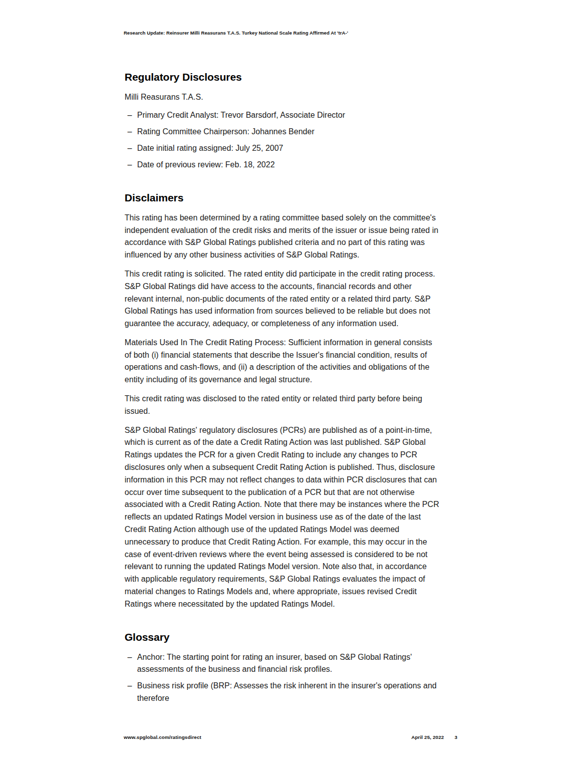Research Update: Reinsurer Milli Reasurans T.A.S. Turkey National Scale Rating Affirmed At 'trA-'
Regulatory Disclosures
Milli Reasurans T.A.S.
Primary Credit Analyst: Trevor Barsdorf, Associate Director
Rating Committee Chairperson: Johannes Bender
Date initial rating assigned: July 25, 2007
Date of previous review: Feb. 18, 2022
Disclaimers
This rating has been determined by a rating committee based solely on the committee's independent evaluation of the credit risks and merits of the issuer or issue being rated in accordance with S&P Global Ratings published criteria and no part of this rating was influenced by any other business activities of S&P Global Ratings.
This credit rating is solicited. The rated entity did participate in the credit rating process. S&P Global Ratings did have access to the accounts, financial records and other relevant internal, non-public documents of the rated entity or a related third party. S&P Global Ratings has used information from sources believed to be reliable but does not guarantee the accuracy, adequacy, or completeness of any information used.
Materials Used In The Credit Rating Process: Sufficient information in general consists of both (i) financial statements that describe the Issuer's financial condition, results of operations and cash-flows, and (ii) a description of the activities and obligations of the entity including of its governance and legal structure.
This credit rating was disclosed to the rated entity or related third party before being issued.
S&P Global Ratings' regulatory disclosures (PCRs) are published as of a point-in-time, which is current as of the date a Credit Rating Action was last published. S&P Global Ratings updates the PCR for a given Credit Rating to include any changes to PCR disclosures only when a subsequent Credit Rating Action is published. Thus, disclosure information in this PCR may not reflect changes to data within PCR disclosures that can occur over time subsequent to the publication of a PCR but that are not otherwise associated with a Credit Rating Action. Note that there may be instances where the PCR reflects an updated Ratings Model version in business use as of the date of the last Credit Rating Action although use of the updated Ratings Model was deemed unnecessary to produce that Credit Rating Action. For example, this may occur in the case of event-driven reviews where the event being assessed is considered to be not relevant to running the updated Ratings Model version. Note also that, in accordance with applicable regulatory requirements, S&P Global Ratings evaluates the impact of material changes to Ratings Models and, where appropriate, issues revised Credit Ratings where necessitated by the updated Ratings Model.
Glossary
Anchor: The starting point for rating an insurer, based on S&P Global Ratings' assessments of the business and financial risk profiles.
Business risk profile (BRP: Assesses the risk inherent in the insurer's operations and therefore
www.spglobal.com/ratingsdirect
April 25, 20223